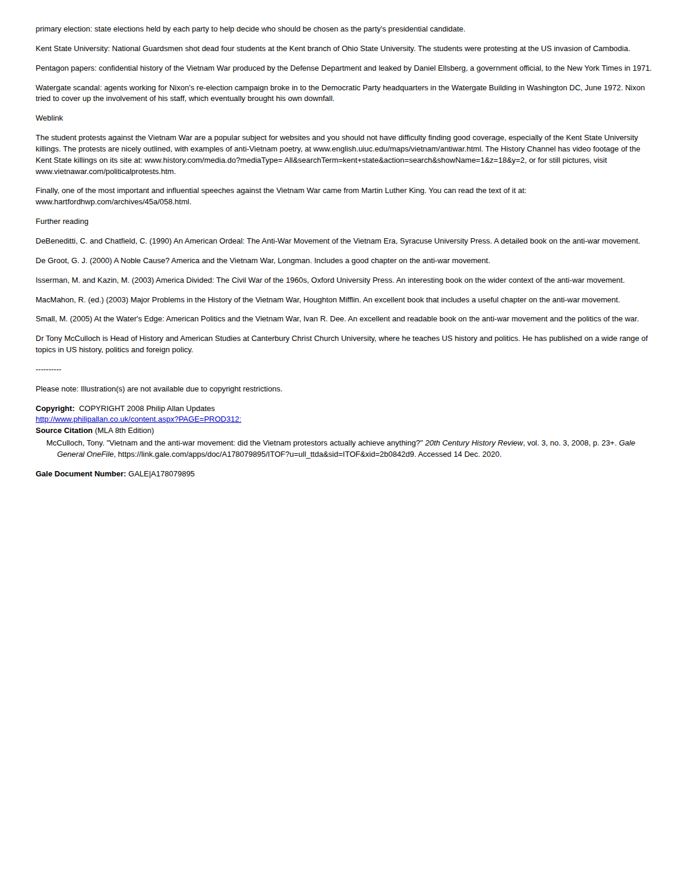primary election: state elections held by each party to help decide who should be chosen as the party's presidential candidate.
Kent State University: National Guardsmen shot dead four students at the Kent branch of Ohio State University. The students were protesting at the US invasion of Cambodia.
Pentagon papers: confidential history of the Vietnam War produced by the Defense Department and leaked by Daniel Ellsberg, a government official, to the New York Times in 1971.
Watergate scandal: agents working for Nixon's re-election campaign broke in to the Democratic Party headquarters in the Watergate Building in Washington DC, June 1972. Nixon tried to cover up the involvement of his staff, which eventually brought his own downfall.
Weblink
The student protests against the Vietnam War are a popular subject for websites and you should not have difficulty finding good coverage, especially of the Kent State University killings. The protests are nicely outlined, with examples of anti-Vietnam poetry, at www.english.uiuc.edu/maps/vietnam/antiwar.html. The History Channel has video footage of the Kent State killings on its site at: www.history.com/media.do?mediaType= All&searchTerm=kent+state&action=search&showName=1&z=18&y=2, or for still pictures, visit www.vietnawar.com/politicalprotests.htm.
Finally, one of the most important and influential speeches against the Vietnam War came from Martin Luther King. You can read the text of it at: www.hartfordhwp.com/archives/45a/058.html.
Further reading
DeBeneditti, C. and Chatfield, C. (1990) An American Ordeal: The Anti-War Movement of the Vietnam Era, Syracuse University Press. A detailed book on the anti-war movement.
De Groot, G. J. (2000) A Noble Cause? America and the Vietnam War, Longman. Includes a good chapter on the anti-war movement.
Isserman, M. and Kazin, M. (2003) America Divided: The Civil War of the 1960s, Oxford University Press. An interesting book on the wider context of the anti-war movement.
MacMahon, R. (ed.) (2003) Major Problems in the History of the Vietnam War, Houghton Mifflin. An excellent book that includes a useful chapter on the anti-war movement.
Small, M. (2005) At the Water's Edge: American Politics and the Vietnam War, Ivan R. Dee. An excellent and readable book on the anti-war movement and the politics of the war.
Dr Tony McCulloch is Head of History and American Studies at Canterbury Christ Church University, where he teaches US history and politics. He has published on a wide range of topics in US history, politics and foreign policy.
----------
Please note: Illustration(s) are not available due to copyright restrictions.
Copyright: COPYRIGHT 2008 Philip Allan Updates
http://www.philipallan.co.uk/content.aspx?PAGE=PROD312:
Source Citation (MLA 8th Edition)
McCulloch, Tony. "Vietnam and the anti-war movement: did the Vietnam protestors actually achieve anything?" 20th Century History Review, vol. 3, no. 3, 2008, p. 23+. Gale General OneFile, https://link.gale.com/apps/doc/A178079895/ITOF?u=ull_ttda&sid=ITOF&xid=2b0842d9. Accessed 14 Dec. 2020.
Gale Document Number: GALE|A178079895